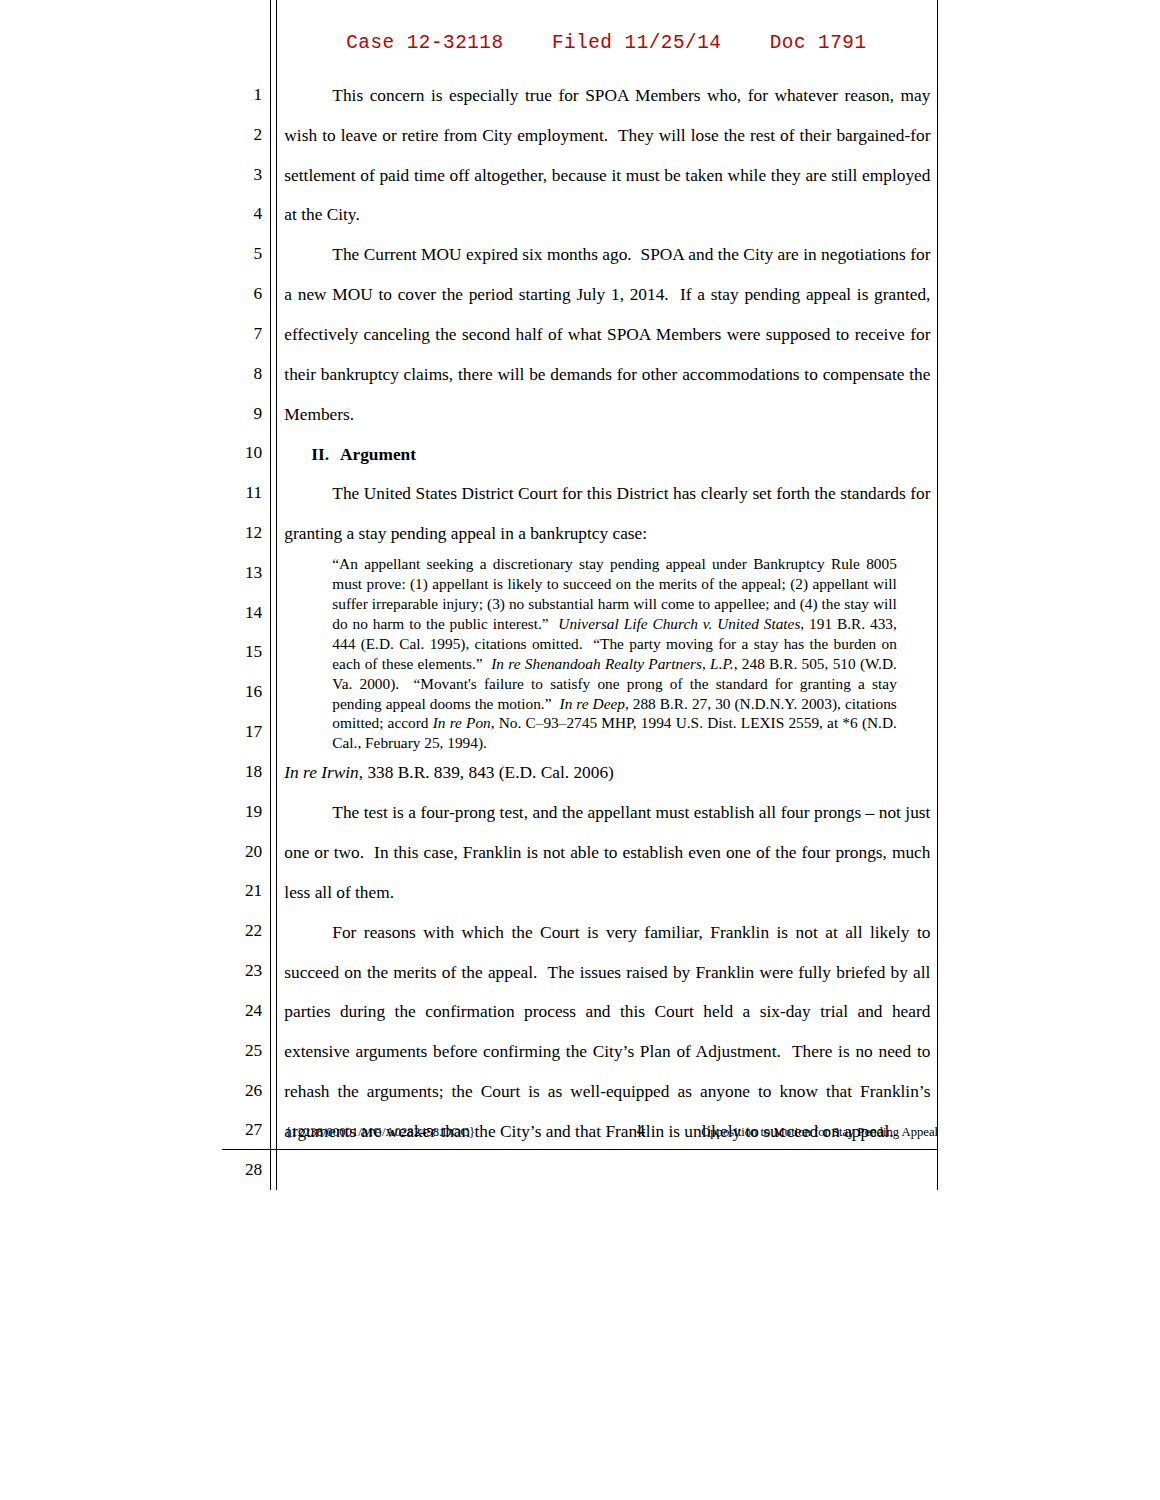Case 12-32118 Filed 11/25/14 Doc 1791
1
2
3
4
5
6
7
8
9
10
11
12
13
14
15
16
17
18
19
20
21
22
23
24
25
26
27
28
This concern is especially true for SPOA Members who, for whatever reason, may wish to leave or retire from City employment. They will lose the rest of their bargained-for settlement of paid time off altogether, because it must be taken while they are still employed at the City.
The Current MOU expired six months ago. SPOA and the City are in negotiations for a new MOU to cover the period starting July 1, 2014. If a stay pending appeal is granted, effectively canceling the second half of what SPOA Members were supposed to receive for their bankruptcy claims, there will be demands for other accommodations to compensate the Members.
II. Argument
The United States District Court for this District has clearly set forth the standards for granting a stay pending appeal in a bankruptcy case:
“An appellant seeking a discretionary stay pending appeal under Bankruptcy Rule 8005 must prove: (1) appellant is likely to succeed on the merits of the appeal; (2) appellant will suffer irreparable injury; (3) no substantial harm will come to appellee; and (4) the stay will do no harm to the public interest.” Universal Life Church v. United States, 191 B.R. 433, 444 (E.D. Cal. 1995), citations omitted. “The party moving for a stay has the burden on each of these elements.” In re Shenandoah Realty Partners, L.P., 248 B.R. 505, 510 (W.D. Va. 2000). “Movant's failure to satisfy one prong of the standard for granting a stay pending appeal dooms the motion.” In re Deep, 288 B.R. 27, 30 (N.D.N.Y. 2003), citations omitted; accord In re Pon, No. C–93–2745 MHP, 1994 U.S. Dist. LEXIS 2559, at *6 (N.D. Cal., February 25, 1994).
In re Irwin, 338 B.R. 839, 843 (E.D. Cal. 2006)
The test is a four-prong test, and the appellant must establish all four prongs – not just one or two. In this case, Franklin is not able to establish even one of the four prongs, much less all of them.
For reasons with which the Court is very familiar, Franklin is not at all likely to succeed on the merits of the appeal. The issues raised by Franklin were fully briefed by all parties during the confirmation process and this Court held a six-day trial and heard extensive arguments before confirming the City’s Plan of Adjustment. There is no need to rehash the arguments; the Court is as well-equipped as anyone to know that Franklin’s arguments are weaker than the City’s and that Franklin is unlikely to succeed on appeal.
{12238/00001/MG/A0282458.DOC} 4 Opposition to Motion for Stay Pending Appeal